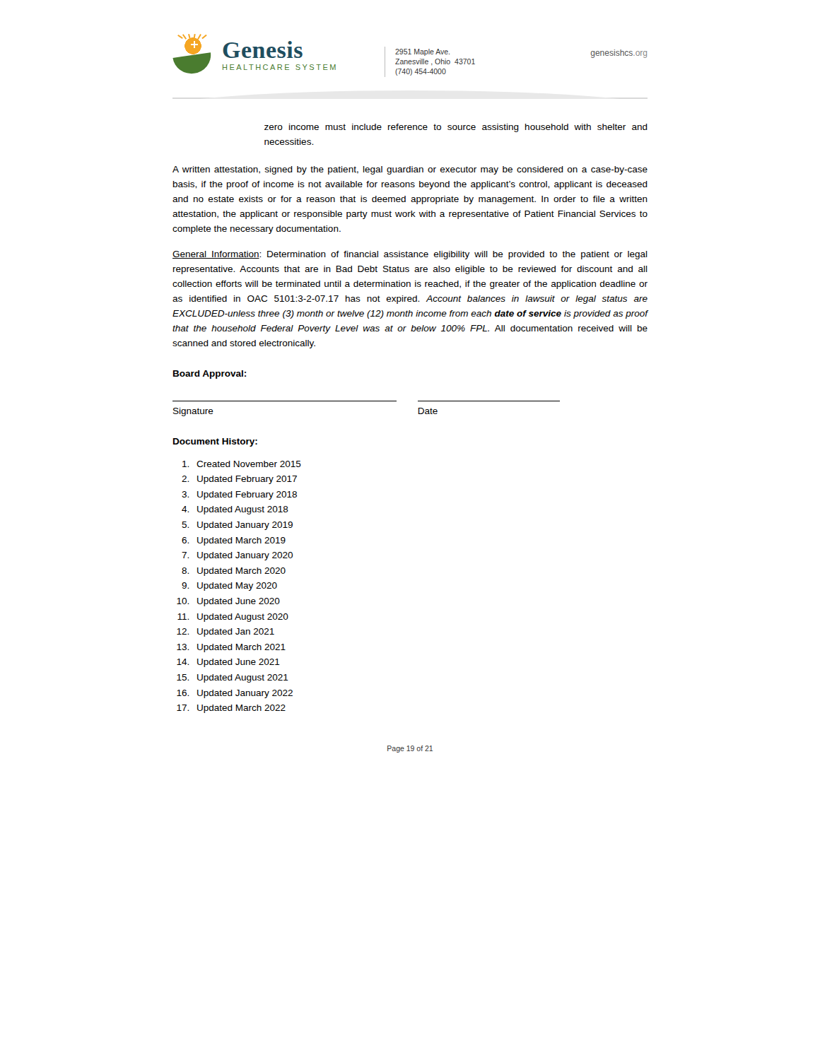Genesis
HEALTHCARE SYSTEM
2951 Maple Ave.
Zanesville , Ohio 43701
(740) 454-4000
genesishcs.org
zero income must include reference to source assisting household with shelter and necessities.
A written attestation, signed by the patient, legal guardian or executor may be considered on a case-by-case basis, if the proof of income is not available for reasons beyond the applicant’s control, applicant is deceased and no estate exists or for a reason that is deemed appropriate by management. In order to file a written attestation, the applicant or responsible party must work with a representative of Patient Financial Services to complete the necessary documentation.
General Information: Determination of financial assistance eligibility will be provided to the patient or legal representative. Accounts that are in Bad Debt Status are also eligible to be reviewed for discount and all collection efforts will be terminated until a determination is reached, if the greater of the application deadline or as identified in OAC 5101:3-2-07.17 has not expired. Account balances in lawsuit or legal status are EXCLUDED-unless three (3) month or twelve (12) month income from each date of service is provided as proof that the household Federal Poverty Level was at or below 100% FPL. All documentation received will be scanned and stored electronically.
Board Approval:
Signature
Date
Document History:
Created November 2015
Updated February 2017
Updated February 2018
Updated August 2018
Updated January 2019
Updated March 2019
Updated January 2020
Updated March 2020
Updated May 2020
Updated June 2020
Updated August 2020
Updated Jan 2021
Updated March 2021
Updated June 2021
Updated August 2021
Updated January 2022
Updated March 2022
Page 19 of 21